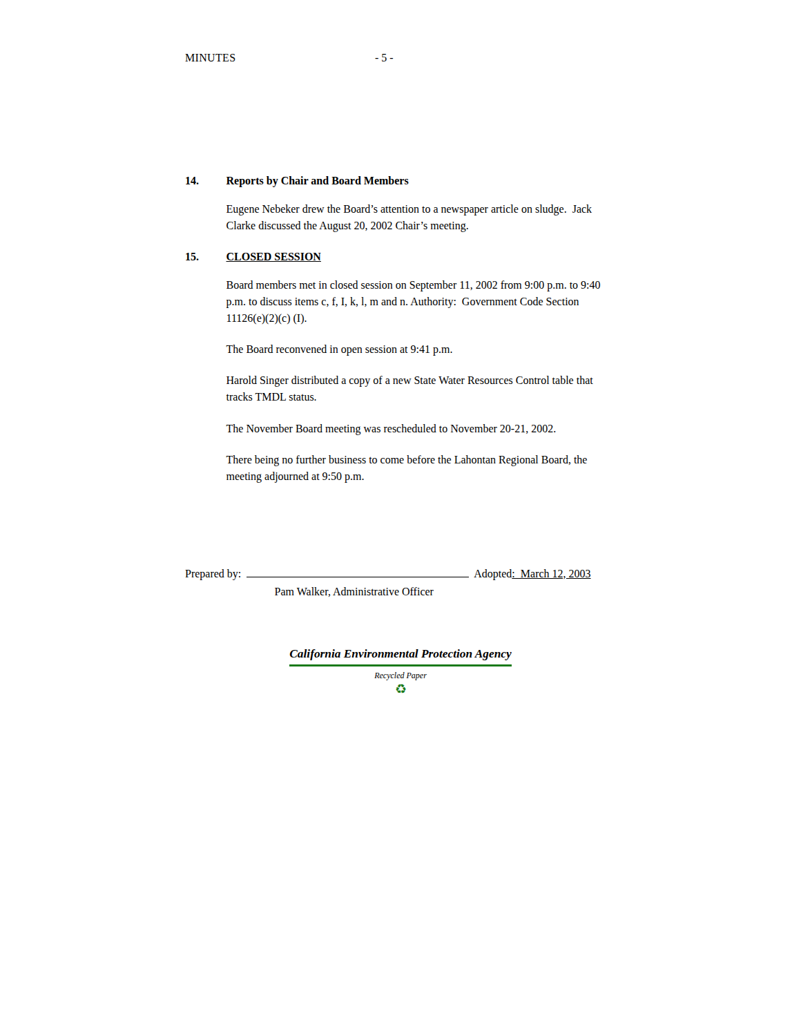MINUTES - 5 -
14. Reports by Chair and Board Members
Eugene Nebeker drew the Board’s attention to a newspaper article on sludge. Jack Clarke discussed the August 20, 2002 Chair’s meeting.
15. CLOSED SESSION
Board members met in closed session on September 11, 2002 from 9:00 p.m. to 9:40 p.m. to discuss items c, f, I, k, l, m and n. Authority: Government Code Section 11126(e)(2)(c) (I).
The Board reconvened in open session at 9:41 p.m.
Harold Singer distributed a copy of a new State Water Resources Control table that tracks TMDL status.
The November Board meeting was rescheduled to November 20-21, 2002.
There being no further business to come before the Lahontan Regional Board, the meeting adjourned at 9:50 p.m.
Prepared by: Adopted: March 12, 2003
Pam Walker, Administrative Officer
California Environmental Protection Agency
Recycled Paper
♻